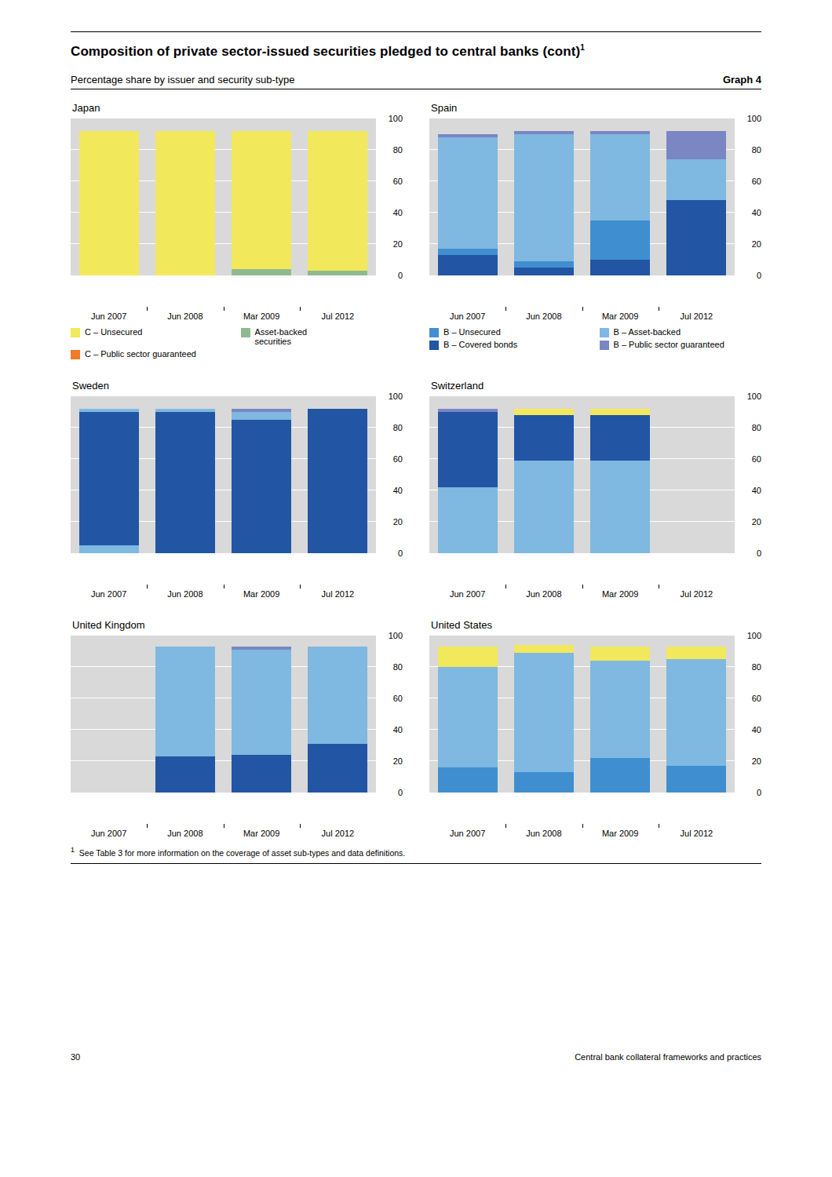Composition of private sector-issued securities pledged to central banks (cont)1
Percentage share by issuer and security sub-type
Graph 4
Japan
100 80 60 40 20 0
Jun 2007
Jun 2008
Mar 2009
Jul 2012
C – Unsecured
Asset-backed
securities
C – Public sector guaranteed
Spain
100 80 60 40 20 0
Jun 2007
Jun 2008
Mar 2009
Jul 2012
B – Unsecured
B – Asset-backed
B – Covered bonds
B – Public sector guaranteed
Sweden
100 80 60 40 20 0
Jun 2007
Jun 2008
Mar 2009
Jul 2012
Switzerland
100 80 60 40 20 0
Jun 2007
Jun 2008
Mar 2009
Jul 2012
United Kingdom
100 80 60 40 20 0
Jun 2007
Jun 2008
Mar 2009
Jul 2012
United States
100 80 60 40 20 0
Jun 2007
Jun 2008
Mar 2009
Jul 2012
1 See Table 3 for more information on the coverage of asset sub-types and data definitions.
30
Central bank collateral frameworks and practices